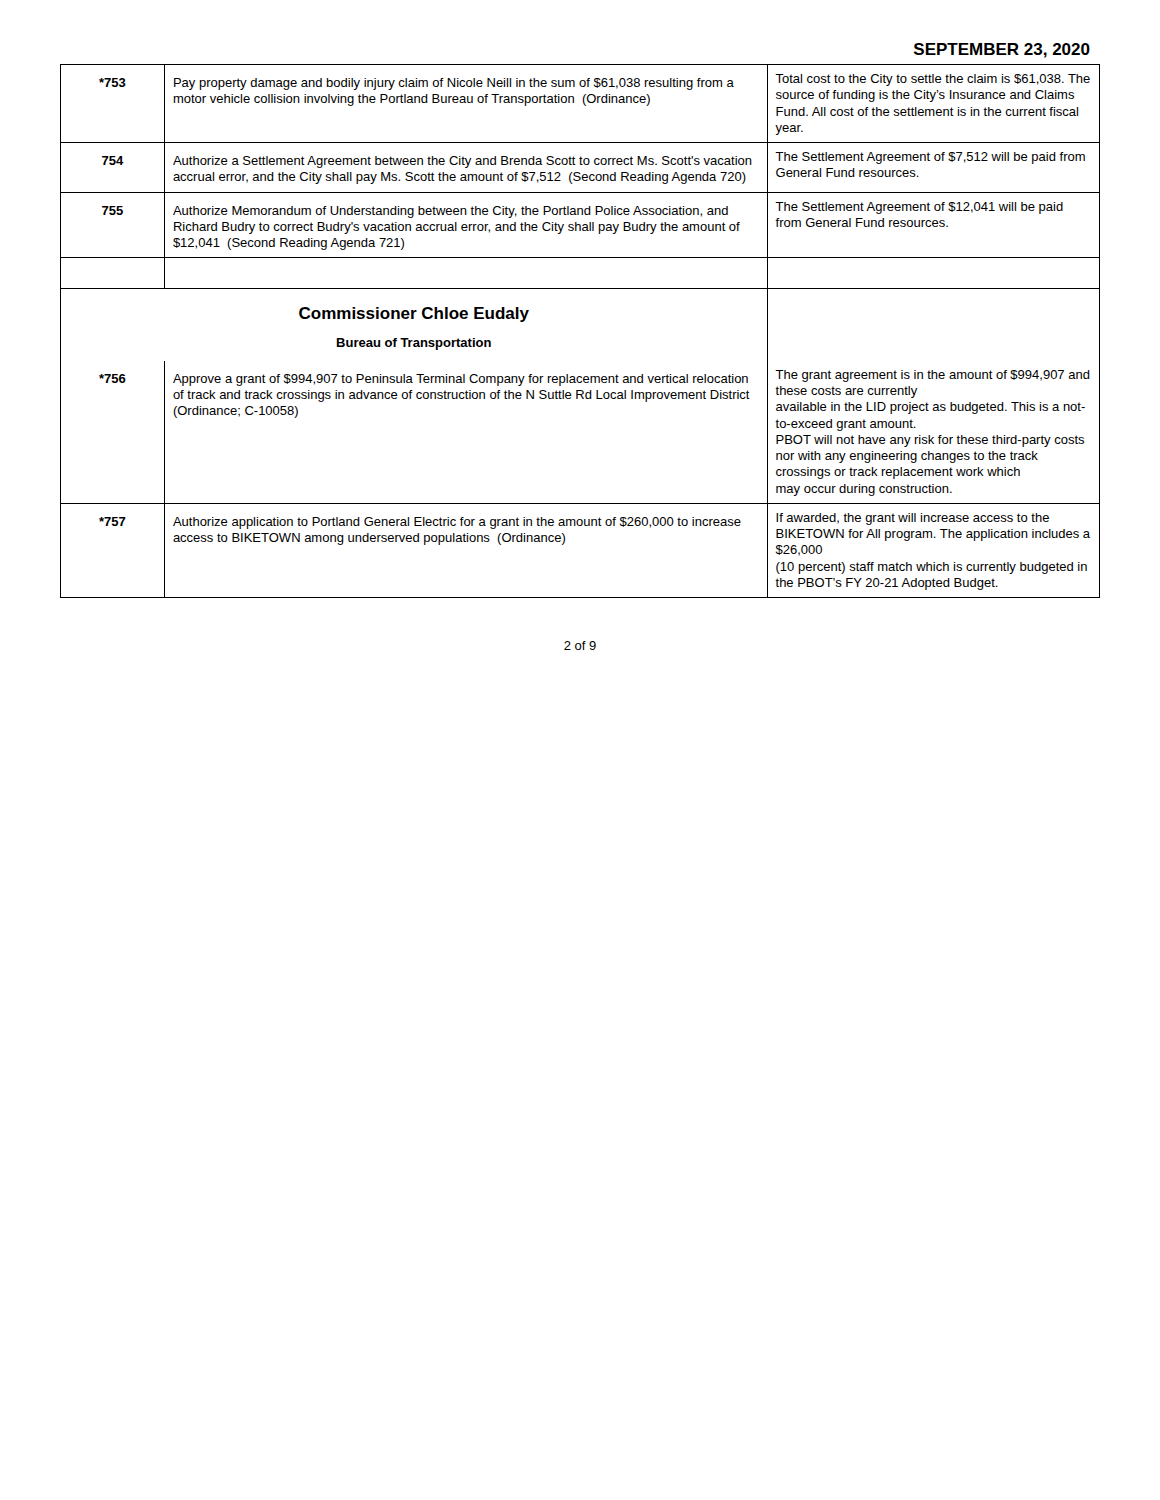SEPTEMBER 23, 2020
| *753 | Pay property damage and bodily injury claim of Nicole Neill in the sum of $61,038 resulting from a motor vehicle collision involving the Portland Bureau of Transportation (Ordinance) | Total cost to the City to settle the claim is $61,038. The source of funding is the City’s Insurance and Claims Fund. All cost of the settlement is in the current fiscal year. |
| 754 | Authorize a Settlement Agreement between the City and Brenda Scott to correct Ms. Scott's vacation accrual error, and the City shall pay Ms. Scott the amount of $7,512 (Second Reading Agenda 720) | The Settlement Agreement of $7,512 will be paid from General Fund resources. |
| 755 | Authorize Memorandum of Understanding between the City, the Portland Police Association, and Richard Budry to correct Budry's vacation accrual error, and the City shall pay Budry the amount of $12,041 (Second Reading Agenda 721) | The Settlement Agreement of $12,041 will be paid from General Fund resources. |
| Commissioner Chloe Eudaly | |
| Bureau of Transportation |
| *756 | Approve a grant of $994,907 to Peninsula Terminal Company for replacement and vertical relocation of track and track crossings in advance of construction of the N Suttle Rd Local Improvement District (Ordinance; C-10058) | The grant agreement is in the amount of $994,907 and these costs are currently available in the LID project as budgeted. This is a not-to-exceed grant amount. PBOT will not have any risk for these third-party costs nor with any engineering changes to the track crossings or track replacement work which may occur during construction. |
| *757 | Authorize application to Portland General Electric for a grant in the amount of $260,000 to increase access to BIKETOWN among underserved populations (Ordinance) | If awarded, the grant will increase access to the BIKETOWN for All program. The application includes a $26,000 (10 percent) staff match which is currently budgeted in the PBOT’s FY 20-21 Adopted Budget. |
2 of 9